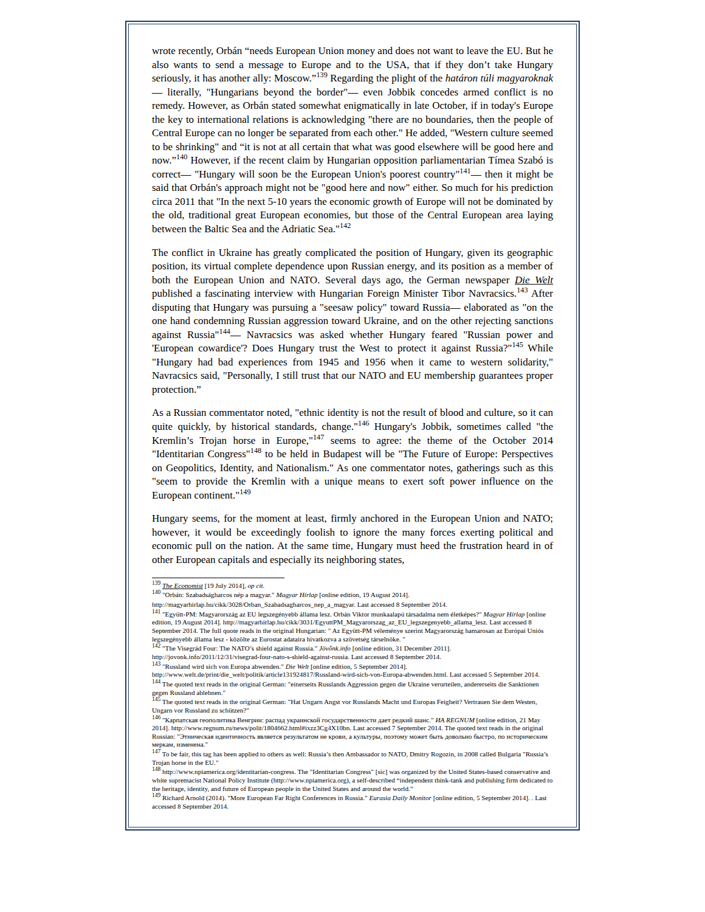wrote recently, Orbán “needs European Union money and does not want to leave the EU. But he also wants to send a message to Europe and to the USA, that if they don’t take Hungary seriously, it has another ally: Moscow.”139 Regarding the plight of the határon túli magyaroknak— literally, "Hungarians beyond the border"— even Jobbik concedes armed conflict is no remedy. However, as Orbán stated somewhat enigmatically in late October, if in today's Europe the key to international relations is acknowledging "there are no boundaries, then the people of Central Europe can no longer be separated from each other." He added, "Western culture seemed to be shrinking" and “it is not at all certain that what was good elsewhere will be good here and now.”140 However, if the recent claim by Hungarian opposition parliamentarian Tímea Szabó is correct— "Hungary will soon be the European Union's poorest country"141— then it might be said that Orbán's approach might not be "good here and now" either. So much for his prediction circa 2011 that "In the next 5-10 years the economic growth of Europe will not be dominated by the old, traditional great European economies, but those of the Central European area laying between the Baltic Sea and the Adriatic Sea."142
The conflict in Ukraine has greatly complicated the position of Hungary, given its geographic position, its virtual complete dependence upon Russian energy, and its position as a member of both the European Union and NATO. Several days ago, the German newspaper Die Welt published a fascinating interview with Hungarian Foreign Minister Tibor Navracsics.143 After disputing that Hungary was pursuing a "seesaw policy" toward Russia— elaborated as "on the one hand condemning Russian aggression toward Ukraine, and on the other rejecting sanctions against Russia"144— Navracsics was asked whether Hungary feared "Russian power and 'European cowardice'? Does Hungary trust the West to protect it against Russia?"145 While "Hungary had bad experiences from 1945 and 1956 when it came to western solidarity," Navracsics said, "Personally, I still trust that our NATO and EU membership guarantees proper protection.”
As a Russian commentator noted, "ethnic identity is not the result of blood and culture, so it can quite quickly, by historical standards, change."146 Hungary's Jobbik, sometimes called "the Kremlin’s Trojan horse in Europe,"147 seems to agree: the theme of the October 2014 "Identitarian Congress"148 to be held in Budapest will be "The Future of Europe: Perspectives on Geopolitics, Identity, and Nationalism." As one commentator notes, gatherings such as this "seem to provide the Kremlin with a unique means to exert soft power influence on the European continent."149
Hungary seems, for the moment at least, firmly anchored in the European Union and NATO; however, it would be exceedingly foolish to ignore the many forces exerting political and economic pull on the nation. At the same time, Hungary must heed the frustration heard in of other European capitals and especially its neighboring states,
139 The Economist [19 July 2014], op cit.
140 "Orbán: Szabadságharcos nép a magyar." Magyar Hírlap [online edition, 19 August 2014].
http://magyarhirlap.hu/cikk/3028/Orban_Szabadsagharcos_nep_a_magyar. Last accessed 8 September 2014.
141 "Együtt-PM: Magyarország az EU legszegényebb állama lesz. Orbán Viktor munkaalapú társadalma nem életképes?" Magyar Hírlap [online edition, 19 August 2014]. http://magyarhirlap.hu/cikk/3031/EgyuttPM_Magyarorszag_az_EU_legszegenyebb_allama_lesz. Last accessed 8 September 2014. The full quote reads in the original Hungarian: " Az Együtt-PM véleménye szerint Magyarország hamarosan az Európai Uniós legszegényebb állama lesz - közölte az Eurostat adataira hivatkozva a szövetség társelnöke. "
142 "The Visegrád Four: The NATO’s shield against Russia." Jövőnk.info [online edition, 31 December 2011]. http://jovonk.info/2011/12/31/visegrad-four-nato-s-shield-against-russia. Last accessed 8 September 2014.
143 "Russland wird sich von Europa abwenden." Die Welt [online edition, 5 September 2014]. http://www.welt.de/print/die_welt/politik/article131924817/Russland-wird-sich-von-Europa-abwenden.html. Last accessed 5 September 2014.
144 The quoted text reads in the original German: "einerseits Russlands Aggression gegen die Ukraine verurteilen, andererseits die Sanktionen gegen Russland ablehnen."
145 The quoted text reads in the original German: "Hat Ungarn Angst vor Russlands Macht und Europas Feigheit? Vertrauen Sie dem Westen, Ungarn vor Russland zu schützen?"
146 "Карпатская геополитика Венгрии: распад украинской государственности дает редкий шанс." ИА REGNUM [online edition, 21 May 2014]. http://www.regnum.ru/news/polit/1804662.html#ixzz3Cg4X10bn. Last accessed 7 September 2014. The quoted text reads in the original Russian: "Этническая идентичность является результатом не крови, а культуры, поэтому может быть довольно быстро, по историческим меркам, изменена."
147 To be fair, this tag has been applied to others as well: Russia’s then Ambassador to NATO, Dmitry Rogozin, in 2008 called Bulgaria "Russia’s Trojan horse in the EU."
148 http://www.npiamerica.org/identitarian-congress. The "Identitarian Congress" [sic] was organized by the United States-based conservative and white supremacist National Policy Institute (http://www.npiamerica.org), a self-described “independent think-tank and publishing firm dedicated to the heritage, identity, and future of European people in the United States and around the world.”
149 Richard Arnold (2014). "More European Far Right Conferences in Russia." Eurasia Daily Monitor [online edition, 5 September 2014]. . Last accessed 8 September 2014.